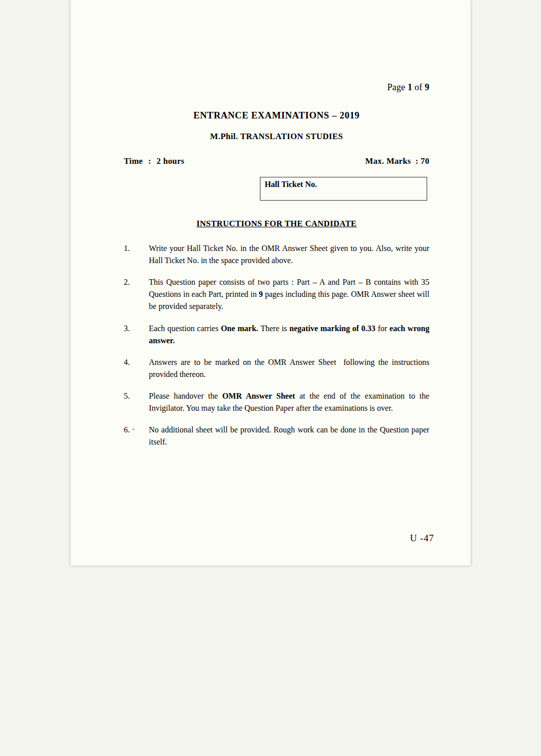Page 1 of 9
ENTRANCE EXAMINATIONS – 2019
M.Phil. TRANSLATION STUDIES
Time : 2 hours
Max. Marks : 70
Hall Ticket No.
INSTRUCTIONS FOR THE CANDIDATE
Write your Hall Ticket No. in the OMR Answer Sheet given to you. Also, write your Hall Ticket No. in the space provided above.
This Question paper consists of two parts : Part – A and Part – B contains with 35 Questions in each Part, printed in 9 pages including this page. OMR Answer sheet will be provided separately.
Each question carries One mark. There is negative marking of 0.33 for each wrong answer.
Answers are to be marked on the OMR Answer Sheet following the instructions provided thereon.
Please handover the OMR Answer Sheet at the end of the examination to the Invigilator. You may take the Question Paper after the examinations is over.
No additional sheet will be provided. Rough work can be done in the Question paper itself.
U -47